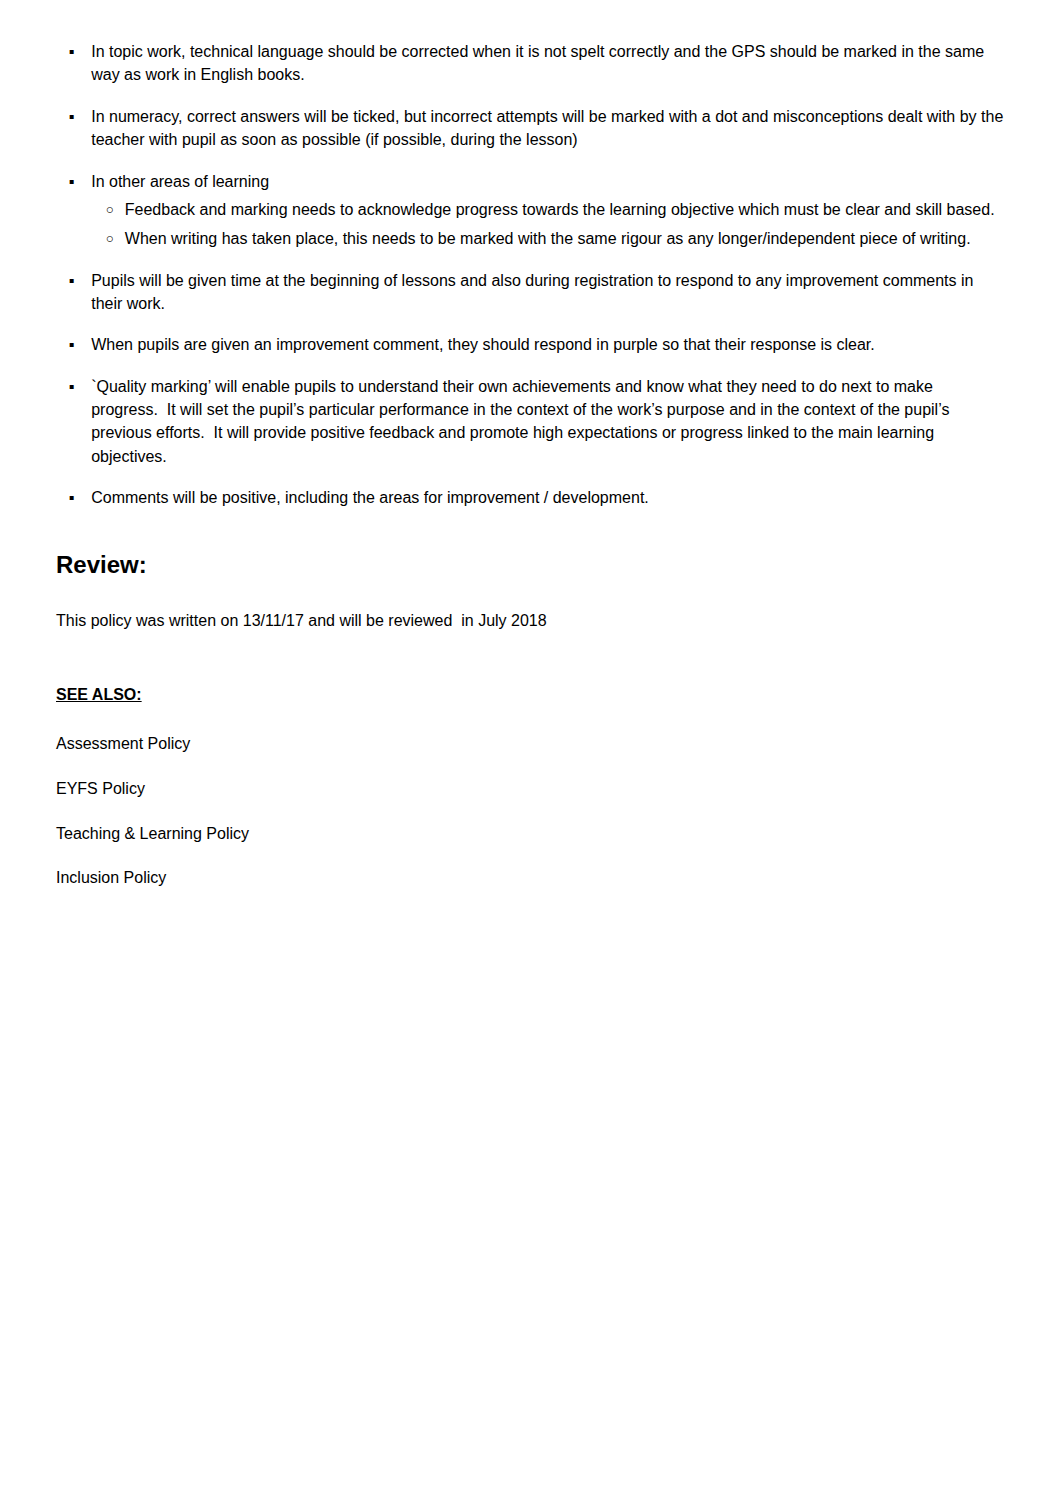In topic work, technical language should be corrected when it is not spelt correctly and the GPS should be marked in the same way as work in English books.
In numeracy, correct answers will be ticked, but incorrect attempts will be marked with a dot and misconceptions dealt with by the teacher with pupil as soon as possible (if possible, during the lesson)
In other areas of learning
Feedback and marking needs to acknowledge progress towards the learning objective which must be clear and skill based.
When writing has taken place, this needs to be marked with the same rigour as any longer/independent piece of writing.
Pupils will be given time at the beginning of lessons and also during registration to respond to any improvement comments in their work.
When pupils are given an improvement comment, they should respond in purple so that their response is clear.
`Quality marking’ will enable pupils to understand their own achievements and know what they need to do next to make progress. It will set the pupil’s particular performance in the context of the work’s purpose and in the context of the pupil’s previous efforts. It will provide positive feedback and promote high expectations or progress linked to the main learning objectives.
Comments will be positive, including the areas for improvement / development.
Review:
This policy was written on 13/11/17 and will be reviewed in July 2018
SEE ALSO:
Assessment Policy
EYFS Policy
Teaching & Learning Policy
Inclusion Policy